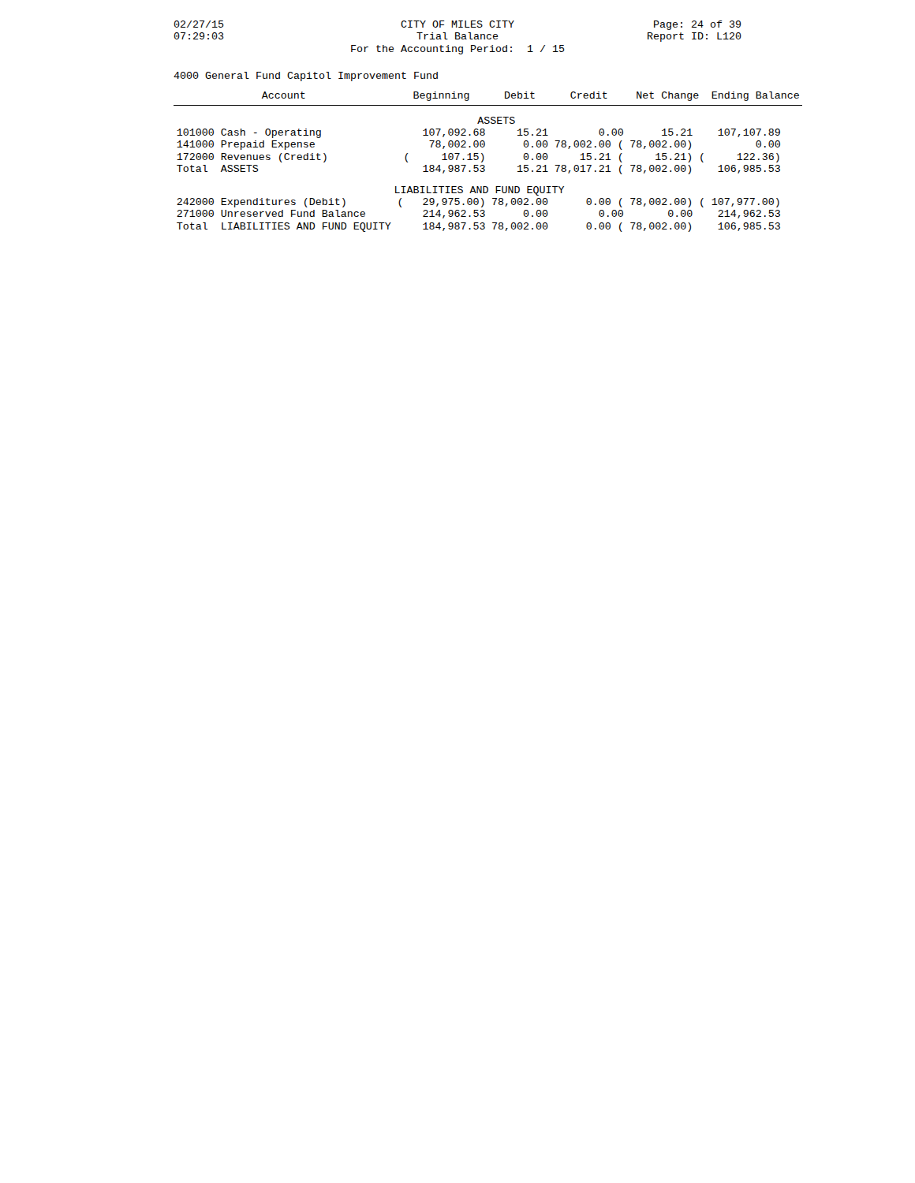| 02/27/15 | CITY OF MILES CITY | Page: 24 of 39 |
| 07:29:03 | Trial Balance | Report ID: L120 |
| | For the Accounting Period: 1 / 15 | |
4000 General Fund Capitol Improvement Fund
| Account | Beginning | Debit | Credit | Net Change | Ending Balance |
| --- | --- | --- | --- | --- | --- |
| | ASSETS |
| 101000 Cash - Operating | 107,092.68 | 15.21 | 0.00 | 15.21 | | 107,107.89 | |
| 141000 Prepaid Expense | 78,002.00 | 0.00 | 78,002.00 ( | 78,002.00) | | 0.00 | |
| 172000 Revenues (Credit) | ( 107.15) | 0.00 | 15.21 ( | 15.21) | ( | 122.36) | |
| Total ASSETS | 184,987.53 | 15.21 | 78,017.21 ( | 78,002.00) | | 106,985.53 | |
| | LIABILITIES AND FUND EQUITY |
| 242000 Expenditures (Debit) | ( 29,975.00) | 78,002.00 | 0.00 ( | 78,002.00) | ( | 107,977.00) | |
| 271000 Unreserved Fund Balance | 214,962.53 | 0.00 | 0.00 | 0.00 | | 214,962.53 | |
| Total LIABILITIES AND FUND EQUITY | 184,987.53 | 78,002.00 | 0.00 ( | 78,002.00) | | 106,985.53 | |